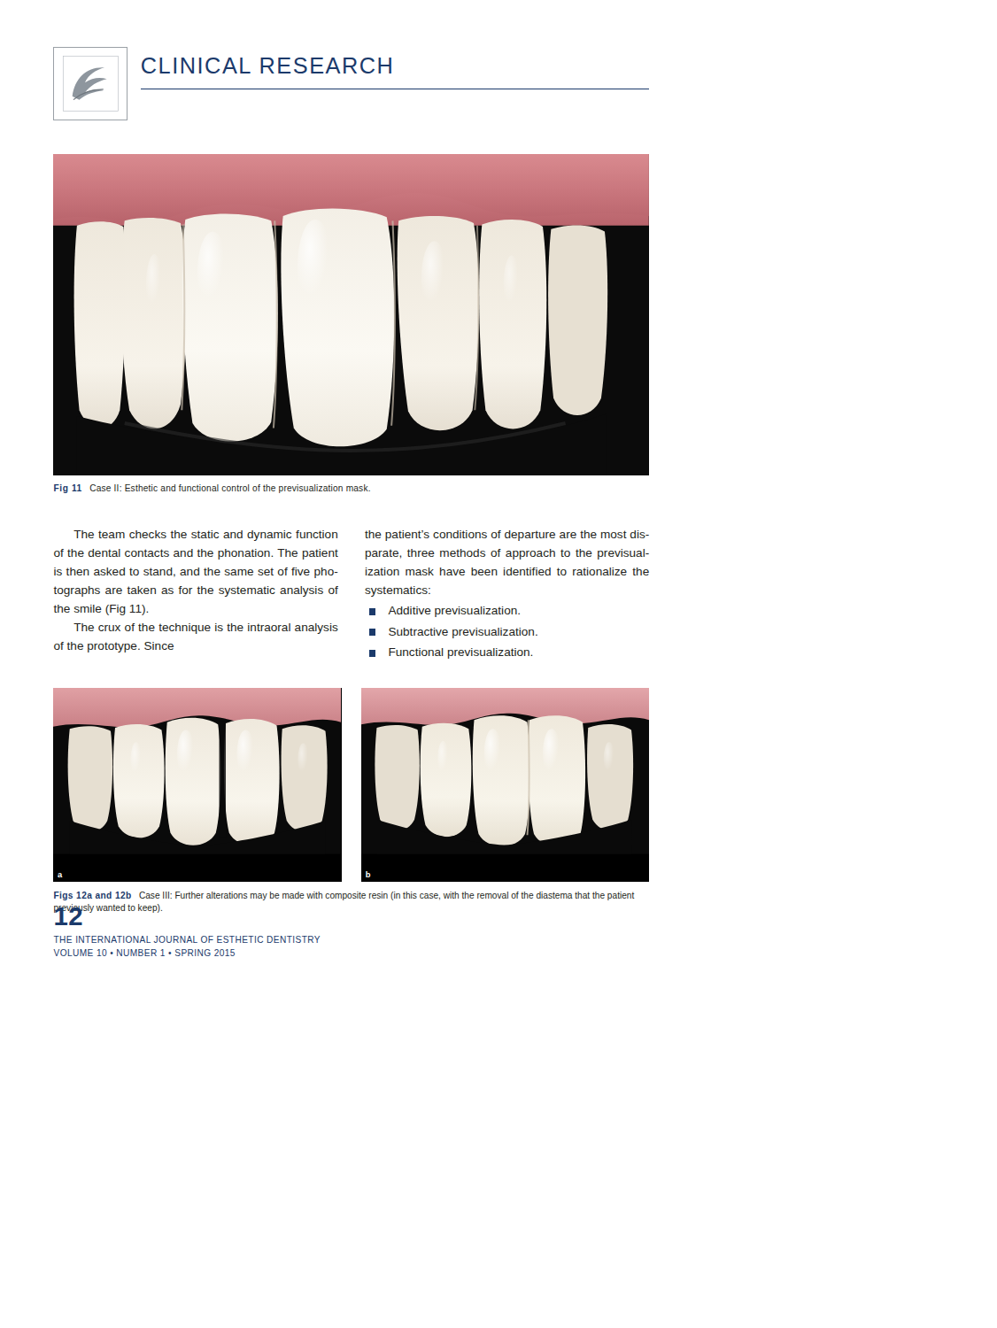CLINICAL RESEARCH
Fig 11 Case II: Esthetic and functional control of the previsualization mask.
The team checks the static and dynamic function of the dental contacts and the phonation. The patient is then asked to stand, and the same set of five photographs are taken as for the systematic analysis of the smile (Fig 11).
The crux of the technique is the intraoral analysis of the prototype. Since
the patient’s conditions of departure are the most disparate, three methods of approach to the previsualization mask have been identified to rationalize the systematics:
Additive previsualization.
Subtractive previsualization.
Functional previsualization.
a
b
Figs 12a and 12b Case III: Further alterations may be made with composite resin (in this case, with the removal of the diastema that the patient previously wanted to keep).
12
THE INTERNATIONAL JOURNAL OF ESTHETIC DENTISTRY
VOLUME 10 • NUMBER 1 • SPRING 2015